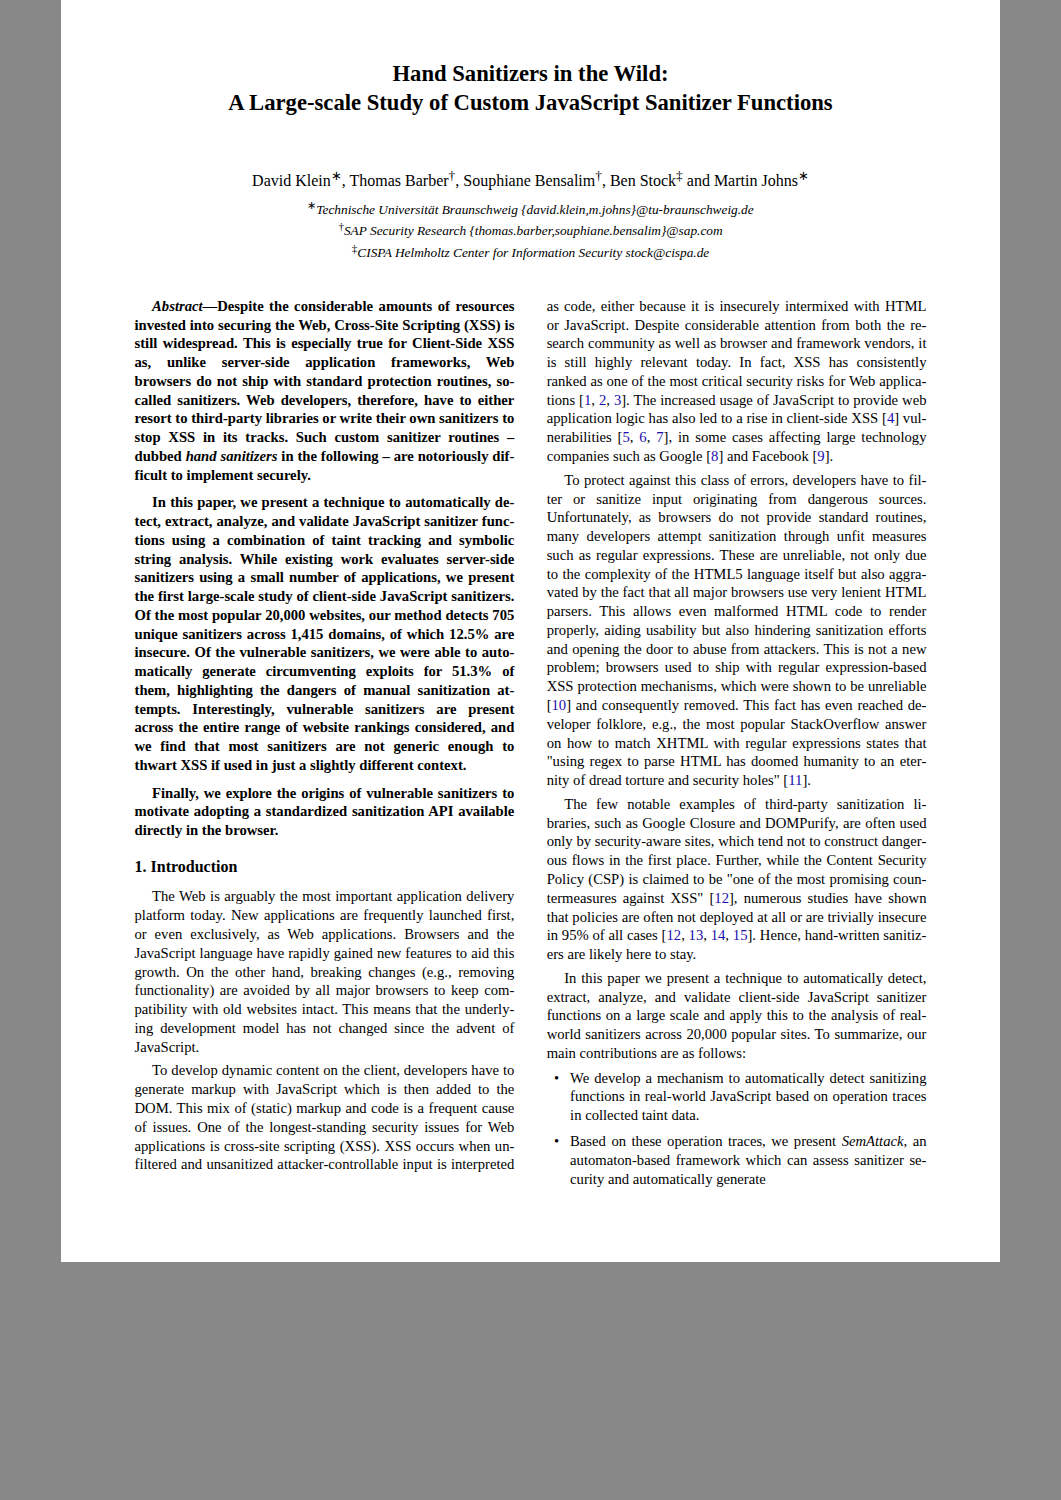Hand Sanitizers in the Wild:
A Large-scale Study of Custom JavaScript Sanitizer Functions
David Klein∗, Thomas Barber†, Souphiane Bensalim†, Ben Stock‡ and Martin Johns∗
∗Technische Universität Braunschweig {david.klein,m.johns}@tu-braunschweig.de
†SAP Security Research {thomas.barber,souphiane.bensalim}@sap.com
‡CISPA Helmholtz Center for Information Security stock@cispa.de
Abstract—Despite the considerable amounts of resources invested into securing the Web, Cross-Site Scripting (XSS) is still widespread. This is especially true for Client-Side XSS as, unlike server-side application frameworks, Web browsers do not ship with standard protection routines, so-called sanitizers. Web developers, therefore, have to either resort to third-party libraries or write their own sanitizers to stop XSS in its tracks. Such custom sanitizer routines – dubbed hand sanitizers in the following – are notoriously difficult to implement securely.
In this paper, we present a technique to automatically detect, extract, analyze, and validate JavaScript sanitizer functions using a combination of taint tracking and symbolic string analysis. While existing work evaluates server-side sanitizers using a small number of applications, we present the first large-scale study of client-side JavaScript sanitizers. Of the most popular 20,000 websites, our method detects 705 unique sanitizers across 1,415 domains, of which 12.5% are insecure. Of the vulnerable sanitizers, we were able to automatically generate circumventing exploits for 51.3% of them, highlighting the dangers of manual sanitization attempts. Interestingly, vulnerable sanitizers are present across the entire range of website rankings considered, and we find that most sanitizers are not generic enough to thwart XSS if used in just a slightly different context.
Finally, we explore the origins of vulnerable sanitizers to motivate adopting a standardized sanitization API available directly in the browser.
1. Introduction
The Web is arguably the most important application delivery platform today. New applications are frequently launched first, or even exclusively, as Web applications. Browsers and the JavaScript language have rapidly gained new features to aid this growth. On the other hand, breaking changes (e.g., removing functionality) are avoided by all major browsers to keep compatibility with old websites intact. This means that the underlying development model has not changed since the advent of JavaScript.
To develop dynamic content on the client, developers have to generate markup with JavaScript which is then added to the DOM. This mix of (static) markup and code is a frequent cause of issues. One of the longest-standing security issues for Web applications is cross-site scripting (XSS). XSS occurs when unfiltered and unsanitized attacker-controllable input is interpreted as code, either because it is insecurely intermixed with HTML or JavaScript. Despite considerable attention from both the research community as well as browser and framework vendors, it is still highly relevant today. In fact, XSS has consistently ranked as one of the most critical security risks for Web applications [1, 2, 3]. The increased usage of JavaScript to provide web application logic has also led to a rise in client-side XSS [4] vulnerabilities [5, 6, 7], in some cases affecting large technology companies such as Google [8] and Facebook [9].
To protect against this class of errors, developers have to filter or sanitize input originating from dangerous sources. Unfortunately, as browsers do not provide standard routines, many developers attempt sanitization through unfit measures such as regular expressions. These are unreliable, not only due to the complexity of the HTML5 language itself but also aggravated by the fact that all major browsers use very lenient HTML parsers. This allows even malformed HTML code to render properly, aiding usability but also hindering sanitization efforts and opening the door to abuse from attackers. This is not a new problem; browsers used to ship with regular expression-based XSS protection mechanisms, which were shown to be unreliable [10] and consequently removed. This fact has even reached developer folklore, e.g., the most popular StackOverflow answer on how to match XHTML with regular expressions states that "using regex to parse HTML has doomed humanity to an eternity of dread torture and security holes" [11].
The few notable examples of third-party sanitization libraries, such as Google Closure and DOMPurify, are often used only by security-aware sites, which tend not to construct dangerous flows in the first place. Further, while the Content Security Policy (CSP) is claimed to be "one of the most promising countermeasures against XSS" [12], numerous studies have shown that policies are often not deployed at all or are trivially insecure in 95% of all cases [12, 13, 14, 15]. Hence, hand-written sanitizers are likely here to stay.
In this paper we present a technique to automatically detect, extract, analyze, and validate client-side JavaScript sanitizer functions on a large scale and apply this to the analysis of real-world sanitizers across 20,000 popular sites. To summarize, our main contributions are as follows:
We develop a mechanism to automatically detect sanitizing functions in real-world JavaScript based on operation traces in collected taint data.
Based on these operation traces, we present SemAttack, an automaton-based framework which can assess sanitizer security and automatically generate